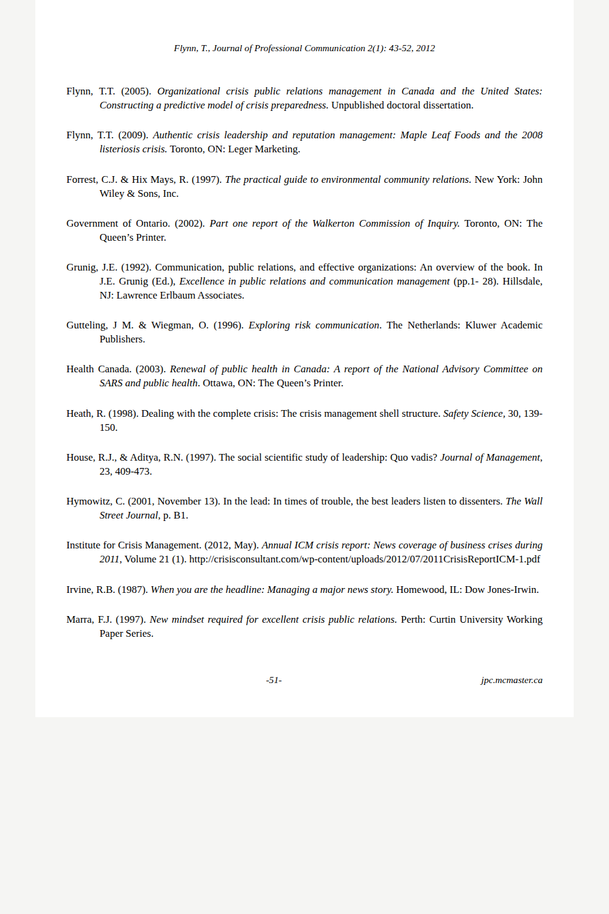Flynn, T., Journal of Professional Communication 2(1): 43-52, 2012
Flynn, T.T. (2005). Organizational crisis public relations management in Canada and the United States: Constructing a predictive model of crisis preparedness. Unpublished doctoral dissertation.
Flynn, T.T. (2009). Authentic crisis leadership and reputation management: Maple Leaf Foods and the 2008 listeriosis crisis. Toronto, ON: Leger Marketing.
Forrest, C.J. & Hix Mays, R. (1997). The practical guide to environmental community relations. New York: John Wiley & Sons, Inc.
Government of Ontario. (2002). Part one report of the Walkerton Commission of Inquiry. Toronto, ON: The Queen’s Printer.
Grunig, J.E. (1992). Communication, public relations, and effective organizations: An overview of the book. In J.E. Grunig (Ed.), Excellence in public relations and communication management (pp.1- 28). Hillsdale, NJ: Lawrence Erlbaum Associates.
Gutteling, J M. & Wiegman, O. (1996). Exploring risk communication. The Netherlands: Kluwer Academic Publishers.
Health Canada. (2003). Renewal of public health in Canada: A report of the National Advisory Committee on SARS and public health. Ottawa, ON: The Queen’s Printer.
Heath, R. (1998). Dealing with the complete crisis: The crisis management shell structure. Safety Science, 30, 139-150.
House, R.J., & Aditya, R.N. (1997). The social scientific study of leadership: Quo vadis? Journal of Management, 23, 409-473.
Hymowitz, C. (2001, November 13). In the lead: In times of trouble, the best leaders listen to dissenters. The Wall Street Journal, p. B1.
Institute for Crisis Management. (2012, May). Annual ICM crisis report: News coverage of business crises during 2011, Volume 21 (1). http://crisisconsultant.com/wp-content/uploads/2012/07/2011CrisisReportICM-1.pdf
Irvine, R.B. (1987). When you are the headline: Managing a major news story. Homewood, IL: Dow Jones-Irwin.
Marra, F.J. (1997). New mindset required for excellent crisis public relations. Perth: Curtin University Working Paper Series.
-51- jpc.mcmaster.ca